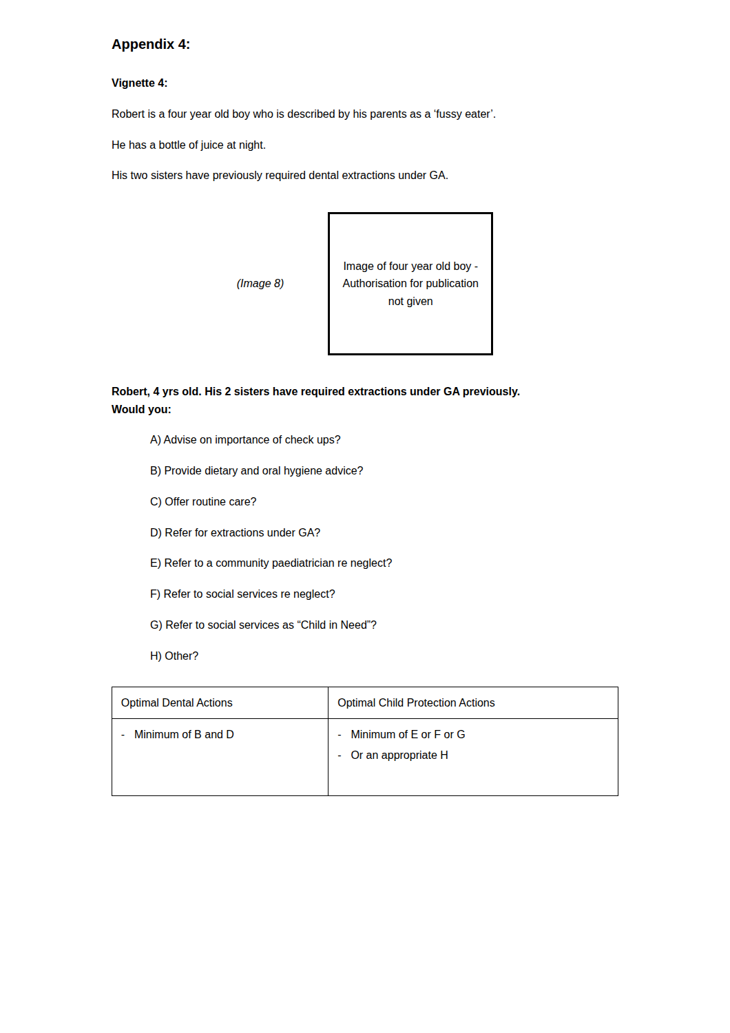Appendix 4:
Vignette 4:
Robert is a four year old boy who is described by his parents as a ‘fussy eater’.
He has a bottle of juice at night.
His two sisters have previously required dental extractions under GA.
(Image 8)
Image of four year old boy -
Authorisation for publication not given
Robert, 4 yrs old. His 2 sisters have required extractions under GA previously.
Would you:
A) Advise on importance of check ups?
B) Provide dietary and oral hygiene advice?
C) Offer routine care?
D) Refer for extractions under GA?
E) Refer to a community paediatrician re neglect?
F) Refer to social services re neglect?
G) Refer to social services as “Child in Need”?
H) Other?
| Optimal Dental Actions | Optimal Child Protection Actions |
| --- | --- |
| Minimum of B and D | Minimum of E or F or G Or an appropriate H |